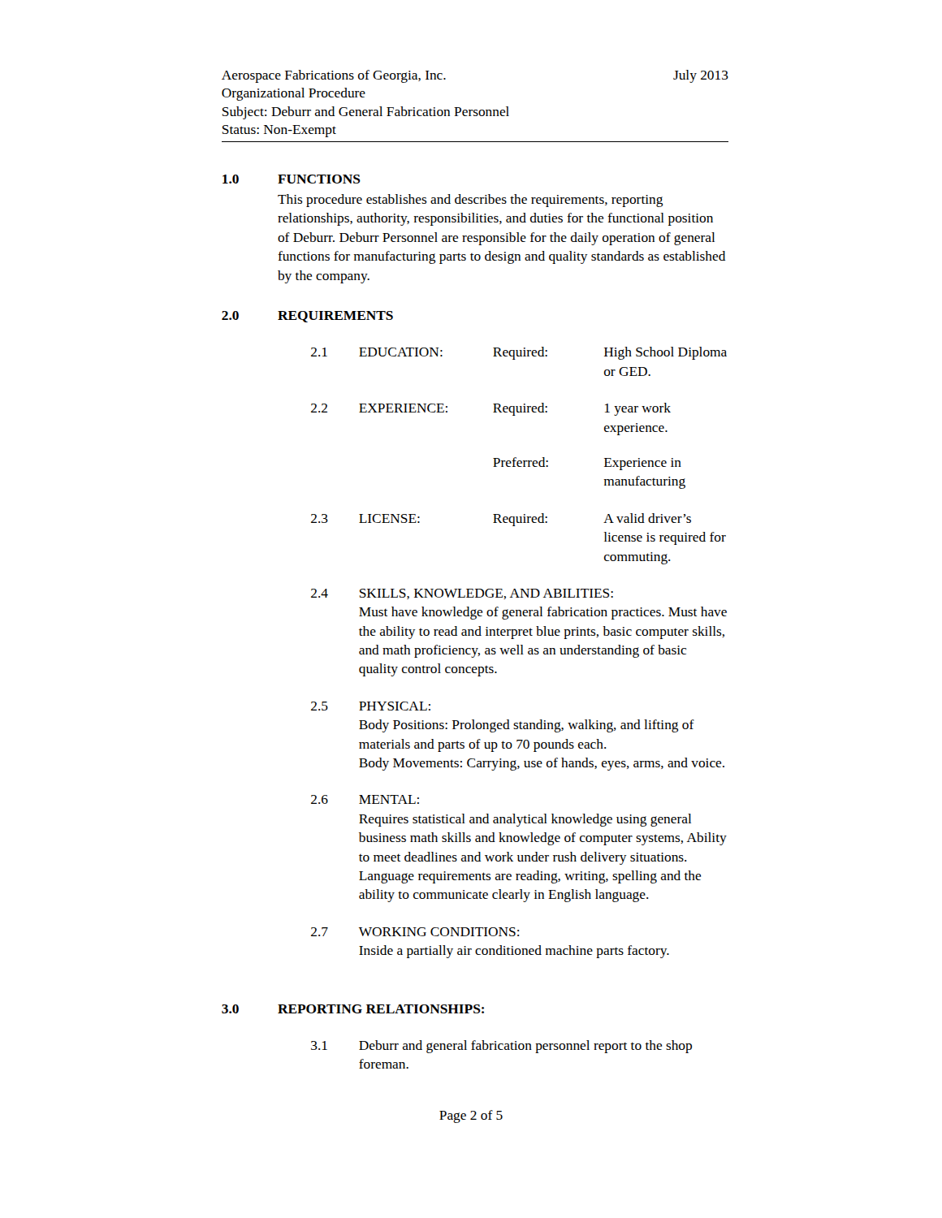Aerospace Fabrications of Georgia, Inc. July 2013
Organizational Procedure
Subject: Deburr and General Fabrication Personnel
Status: Non-Exempt
1.0
FUNCTIONS
This procedure establishes and describes the requirements, reporting relationships, authority, responsibilities, and duties for the functional position of Deburr. Deburr Personnel are responsible for the daily operation of general functions for manufacturing parts to design and quality standards as established by the company.
2.0
REQUIREMENTS
2.1
EDUCATION: Required: High School Diploma or GED.
2.2
EXPERIENCE: Required: 1 year work experience.
Preferred: Experience in manufacturing
2.3
LICENSE: Required: A valid driver’s license is required for commuting.
2.4
SKILLS, KNOWLEDGE, AND ABILITIES:
Must have knowledge of general fabrication practices. Must have the ability to read and interpret blue prints, basic computer skills, and math proficiency, as well as an understanding of basic quality control concepts.
2.5
PHYSICAL:
Body Positions: Prolonged standing, walking, and lifting of materials and parts of up to 70 pounds each.
Body Movements: Carrying, use of hands, eyes, arms, and voice.
2.6
MENTAL:
Requires statistical and analytical knowledge using general business math skills and knowledge of computer systems, Ability to meet deadlines and work under rush delivery situations. Language requirements are reading, writing, spelling and the ability to communicate clearly in English language.
2.7
WORKING CONDITIONS:
Inside a partially air conditioned machine parts factory.
3.0
REPORTING RELATIONSHIPS:
3.1
Deburr and general fabrication personnel report to the shop foreman.
Page 2 of 5